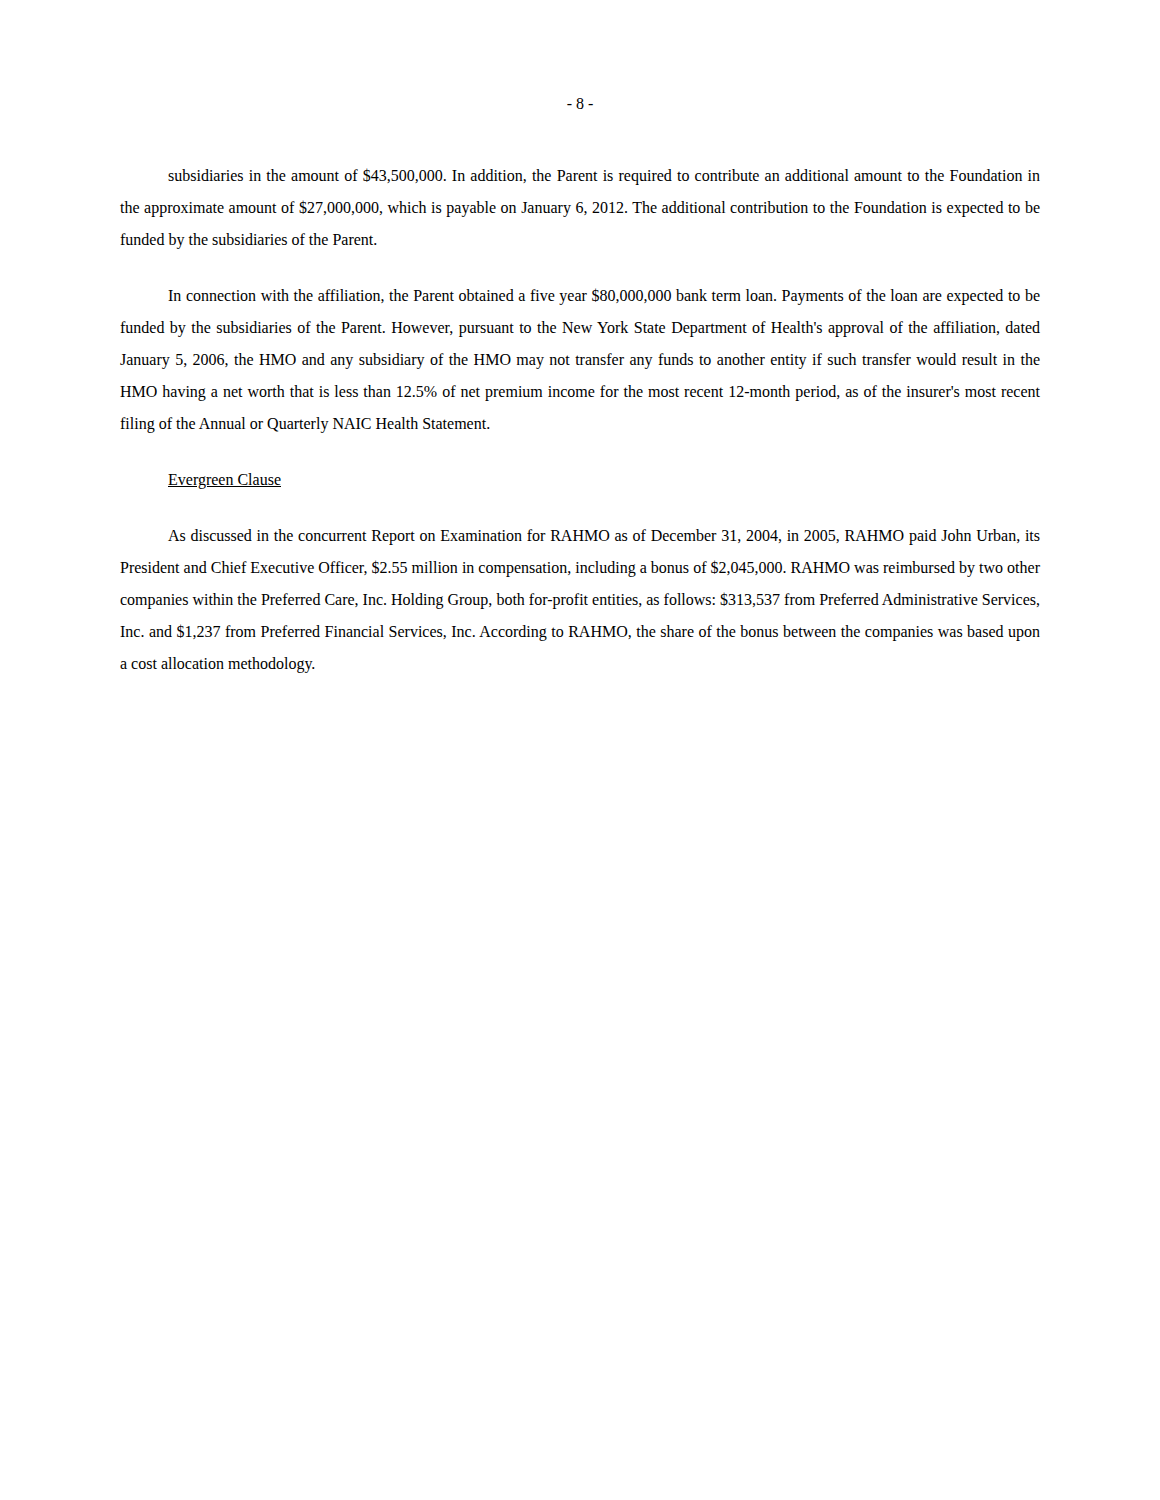- 8 -
subsidiaries in the amount of $43,500,000. In addition, the Parent is required to contribute an additional amount to the Foundation in the approximate amount of $27,000,000, which is payable on January 6, 2012. The additional contribution to the Foundation is expected to be funded by the subsidiaries of the Parent.
In connection with the affiliation, the Parent obtained a five year $80,000,000 bank term loan. Payments of the loan are expected to be funded by the subsidiaries of the Parent. However, pursuant to the New York State Department of Health's approval of the affiliation, dated January 5, 2006, the HMO and any subsidiary of the HMO may not transfer any funds to another entity if such transfer would result in the HMO having a net worth that is less than 12.5% of net premium income for the most recent 12-month period, as of the insurer's most recent filing of the Annual or Quarterly NAIC Health Statement.
Evergreen Clause
As discussed in the concurrent Report on Examination for RAHMO as of December 31, 2004, in 2005, RAHMO paid John Urban, its President and Chief Executive Officer, $2.55 million in compensation, including a bonus of $2,045,000. RAHMO was reimbursed by two other companies within the Preferred Care, Inc. Holding Group, both for-profit entities, as follows: $313,537 from Preferred Administrative Services, Inc. and $1,237 from Preferred Financial Services, Inc. According to RAHMO, the share of the bonus between the companies was based upon a cost allocation methodology.